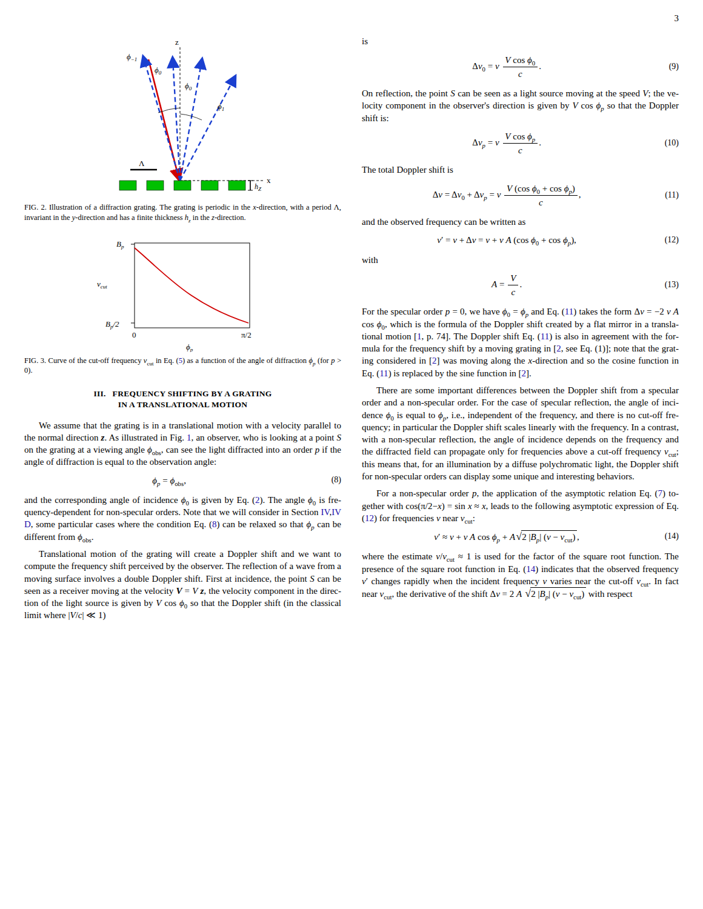3
z x ϕ−1 ϕ0 ϕ0 ϕ1 Λ hZ
FIG. 2. Illustration of a diffraction grating. The grating is periodic in the x-direction, with a period Λ, invariant in the y-direction and has a finite thickness hz in the z-direction.
Bp Bp/2 νcut 0 π/2 ϕp
FIG. 3. Curve of the cut-off frequency νcut in Eq. (5) as a function of the angle of diffraction ϕp (for p > 0).
III. FREQUENCY SHIFTING BY A GRATING
IN A TRANSLATIONAL MOTION
We assume that the grating is in a translational motion with a velocity parallel to the normal direction z. As illustrated in Fig. 1, an observer, who is looking at a point S on the grating at a viewing angle ϕobs, can see the light diffracted into an order p if the angle of diffraction is equal to the observation angle:
ϕp = ϕobs,
(8)
and the corresponding angle of incidence ϕ0 is given by Eq. (2). The angle ϕ0 is frequency-dependent for non-specular orders. Note that we will consider in Section IV,IV D, some particular cases where the condition Eq. (8) can be relaxed so that ϕp can be different from ϕobs.
Translational motion of the grating will create a Doppler shift and we want to compute the frequency shift perceived by the observer. The reflection of a wave from a moving surface involves a double Doppler shift. First at incidence, the point S can be seen as a receiver moving at the velocity V = V z, the velocity component in the direction of the light source is given by V cos ϕ0 so that the Doppler shift (in the classical limit where |V/c| ≪ 1)
is
Δν0 = ν V cos ϕ0 c.
(9)
On reflection, the point S can be seen as a light source moving at the speed V; the velocity component in the observer's direction is given by V cos ϕp so that the Doppler shift is:
Δνp = ν V cos ϕp c.
(10)
The total Doppler shift is
Δν = Δν0 + Δνp = ν V (cos ϕ0 + cos ϕp) c,
(11)
and the observed frequency can be written as
ν′ = ν + Δν = ν + ν A (cos ϕ0 + cos ϕp),
(12)
with
A = Vc.
(13)
For the specular order p = 0, we have ϕ0 = ϕp and Eq. (11) takes the form Δν = −2 ν A cos ϕ0, which is the formula of the Doppler shift created by a flat mirror in a translational motion [1, p. 74]. The Doppler shift Eq. (11) is also in agreement with the formula for the frequency shift by a moving grating in [2, see Eq. (1)]; note that the grating considered in [2] was moving along the x-direction and so the cosine function in Eq. (11) is replaced by the sine function in [2].
There are some important differences between the Doppler shift from a specular order and a non-specular order. For the case of specular reflection, the angle of incidence ϕ0 is equal to ϕp, i.e., independent of the frequency, and there is no cut-off frequency; in particular the Doppler shift scales linearly with the frequency. In a contrast, with a non-specular reflection, the angle of incidence depends on the frequency and the diffracted field can propagate only for frequencies above a cut-off frequency νcut; this means that, for an illumination by a diffuse polychromatic light, the Doppler shift for non-specular orders can display some unique and interesting behaviors.
For a non-specular order p, the application of the asymptotic relation Eq. (7) together with cos(π/2−x) = sin x ≈ x, leads to the following asymptotic expression of Eq. (12) for frequencies ν near νcut:
ν′ ≈ ν + ν A cos ϕp + A 2 |Bp| (ν − νcut),
(14)
where the estimate ν/νcut ≈ 1 is used for the factor of the square root function. The presence of the square root function in Eq. (14) indicates that the observed frequency ν′ changes rapidly when the incident frequency ν varies near the cut-off νcut. In fact near νcut, the derivative of the shift Δν = 2 A 2 |Bp| (ν − νcut) with respect